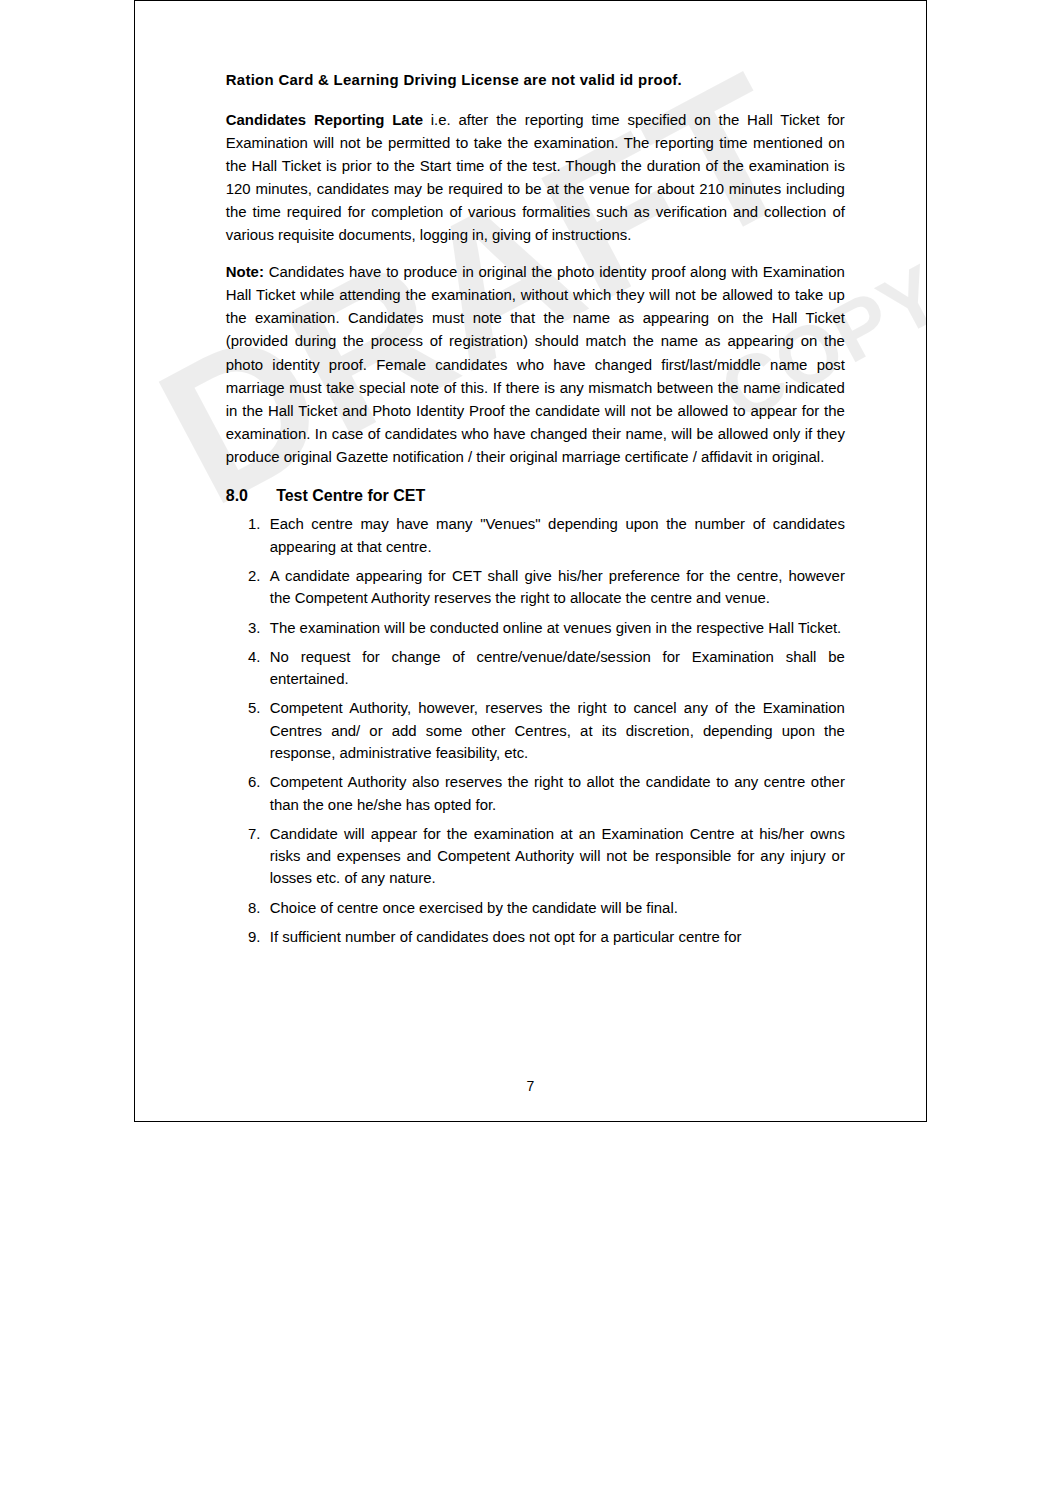DRAFT COPY
Ration Card & Learning Driving License are not valid id proof.
Candidates Reporting Late i.e. after the reporting time specified on the Hall Ticket for Examination will not be permitted to take the examination. The reporting time mentioned on the Hall Ticket is prior to the Start time of the test. Though the duration of the examination is 120 minutes, candidates may be required to be at the venue for about 210 minutes including the time required for completion of various formalities such as verification and collection of various requisite documents, logging in, giving of instructions.
Note: Candidates have to produce in original the photo identity proof along with Examination Hall Ticket while attending the examination, without which they will not be allowed to take up the examination. Candidates must note that the name as appearing on the Hall Ticket (provided during the process of registration) should match the name as appearing on the photo identity proof. Female candidates who have changed first/last/middle name post marriage must take special note of this. If there is any mismatch between the name indicated in the Hall Ticket and Photo Identity Proof the candidate will not be allowed to appear for the examination. In case of candidates who have changed their name, will be allowed only if they produce original Gazette notification / their original marriage certificate / affidavit in original.
8.0 Test Centre for CET
Each centre may have many "Venues" depending upon the number of candidates appearing at that centre.
A candidate appearing for CET shall give his/her preference for the centre, however the Competent Authority reserves the right to allocate the centre and venue.
The examination will be conducted online at venues given in the respective Hall Ticket.
No request for change of centre/venue/date/session for Examination shall be entertained.
Competent Authority, however, reserves the right to cancel any of the Examination Centres and/ or add some other Centres, at its discretion, depending upon the response, administrative feasibility, etc.
Competent Authority also reserves the right to allot the candidate to any centre other than the one he/she has opted for.
Candidate will appear for the examination at an Examination Centre at his/her owns risks and expenses and Competent Authority will not be responsible for any injury or losses etc. of any nature.
Choice of centre once exercised by the candidate will be final.
If sufficient number of candidates does not opt for a particular centre for
7